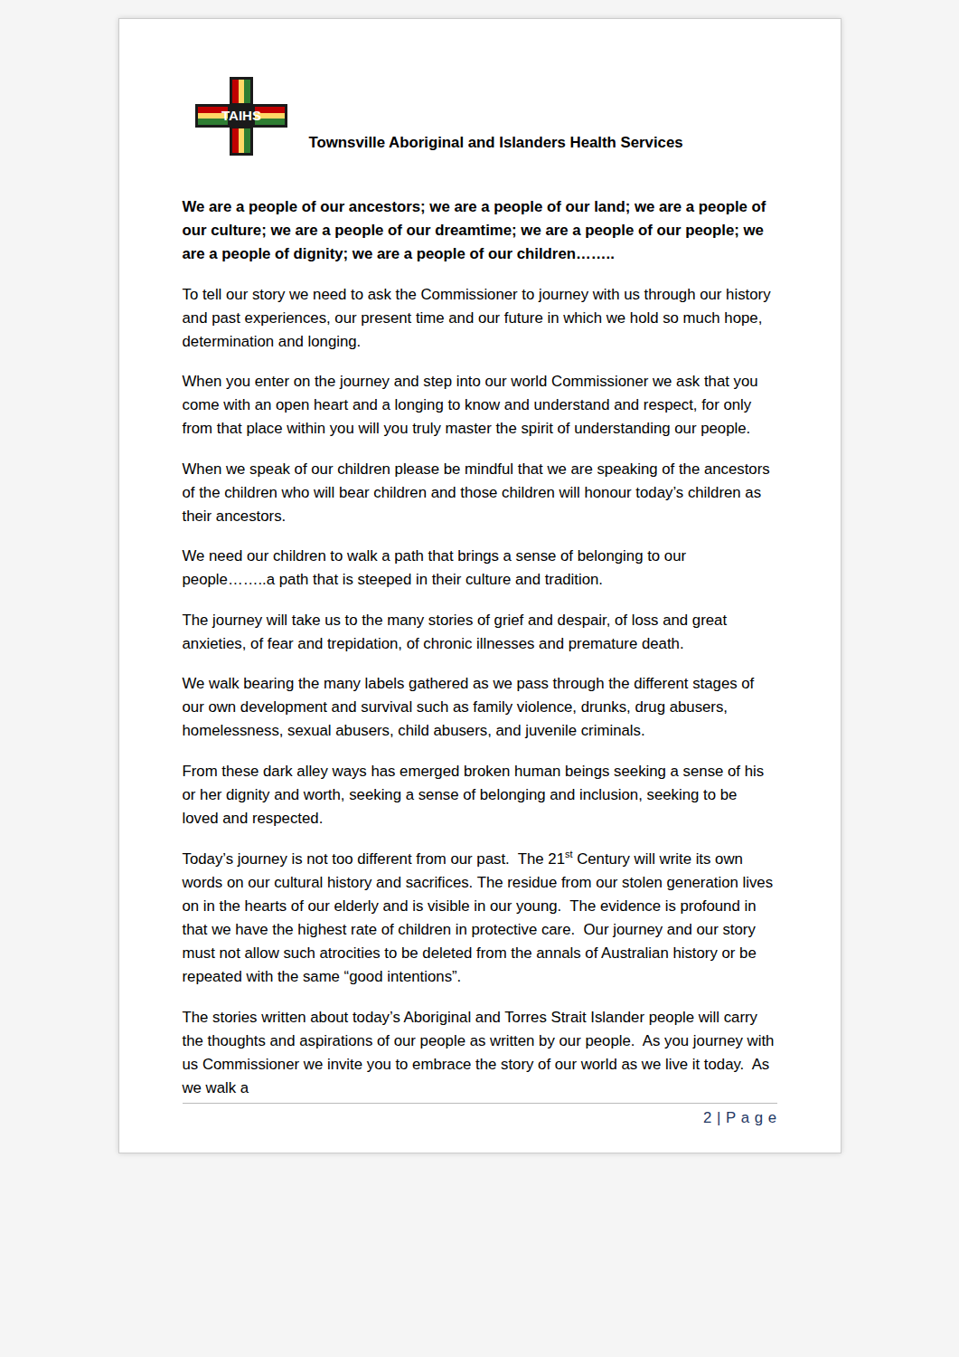TAIHS
Townsville Aboriginal and Islanders Health Services
We are a people of our ancestors; we are a people of our land; we are a people of our culture; we are a people of our dreamtime; we are a people of our people; we are a people of dignity; we are a people of our children……..
To tell our story we need to ask the Commissioner to journey with us through our history and past experiences, our present time and our future in which we hold so much hope, determination and longing.
When you enter on the journey and step into our world Commissioner we ask that you come with an open heart and a longing to know and understand and respect, for only from that place within you will you truly master the spirit of understanding our people.
When we speak of our children please be mindful that we are speaking of the ancestors of the children who will bear children and those children will honour today’s children as their ancestors.
We need our children to walk a path that brings a sense of belonging to our people……..a path that is steeped in their culture and tradition.
The journey will take us to the many stories of grief and despair, of loss and great anxieties, of fear and trepidation, of chronic illnesses and premature death.
We walk bearing the many labels gathered as we pass through the different stages of our own development and survival such as family violence, drunks, drug abusers, homelessness, sexual abusers, child abusers, and juvenile criminals.
From these dark alley ways has emerged broken human beings seeking a sense of his or her dignity and worth, seeking a sense of belonging and inclusion, seeking to be loved and respected.
Today’s journey is not too different from our past. The 21st Century will write its own words on our cultural history and sacrifices. The residue from our stolen generation lives on in the hearts of our elderly and is visible in our young. The evidence is profound in that we have the highest rate of children in protective care. Our journey and our story must not allow such atrocities to be deleted from the annals of Australian history or be repeated with the same “good intentions”.
The stories written about today’s Aboriginal and Torres Strait Islander people will carry the thoughts and aspirations of our people as written by our people. As you journey with us Commissioner we invite you to embrace the story of our world as we live it today. As we walk a
2 | P a g e